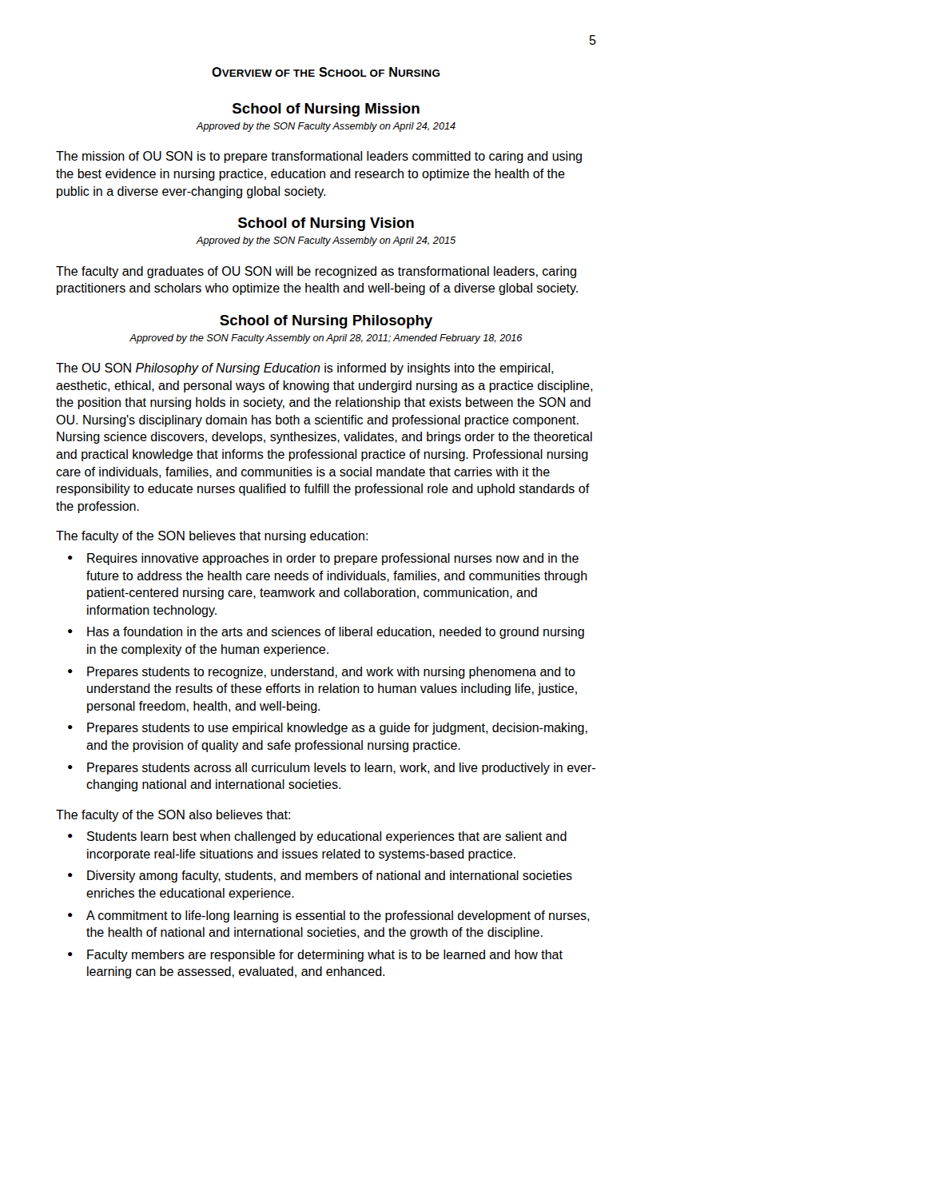5
OVERVIEW OF THE SCHOOL OF NURSING
School of Nursing Mission
Approved by the SON Faculty Assembly on April 24, 2014
The mission of OU SON is to prepare transformational leaders committed to caring and using the best evidence in nursing practice, education and research to optimize the health of the public in a diverse ever-changing global society.
School of Nursing Vision
Approved by the SON Faculty Assembly on April 24, 2015
The faculty and graduates of OU SON will be recognized as transformational leaders, caring practitioners and scholars who optimize the health and well-being of a diverse global society.
School of Nursing Philosophy
Approved by the SON Faculty Assembly on April 28, 2011; Amended February 18, 2016
The OU SON Philosophy of Nursing Education is informed by insights into the empirical, aesthetic, ethical, and personal ways of knowing that undergird nursing as a practice discipline, the position that nursing holds in society, and the relationship that exists between the SON and OU. Nursing's disciplinary domain has both a scientific and professional practice component. Nursing science discovers, develops, synthesizes, validates, and brings order to the theoretical and practical knowledge that informs the professional practice of nursing. Professional nursing care of individuals, families, and communities is a social mandate that carries with it the responsibility to educate nurses qualified to fulfill the professional role and uphold standards of the profession.
The faculty of the SON believes that nursing education:
Requires innovative approaches in order to prepare professional nurses now and in the future to address the health care needs of individuals, families, and communities through patient-centered nursing care, teamwork and collaboration, communication, and information technology.
Has a foundation in the arts and sciences of liberal education, needed to ground nursing in the complexity of the human experience.
Prepares students to recognize, understand, and work with nursing phenomena and to understand the results of these efforts in relation to human values including life, justice, personal freedom, health, and well-being.
Prepares students to use empirical knowledge as a guide for judgment, decision-making, and the provision of quality and safe professional nursing practice.
Prepares students across all curriculum levels to learn, work, and live productively in ever-changing national and international societies.
The faculty of the SON also believes that:
Students learn best when challenged by educational experiences that are salient and incorporate real-life situations and issues related to systems-based practice.
Diversity among faculty, students, and members of national and international societies enriches the educational experience.
A commitment to life-long learning is essential to the professional development of nurses, the health of national and international societies, and the growth of the discipline.
Faculty members are responsible for determining what is to be learned and how that learning can be assessed, evaluated, and enhanced.